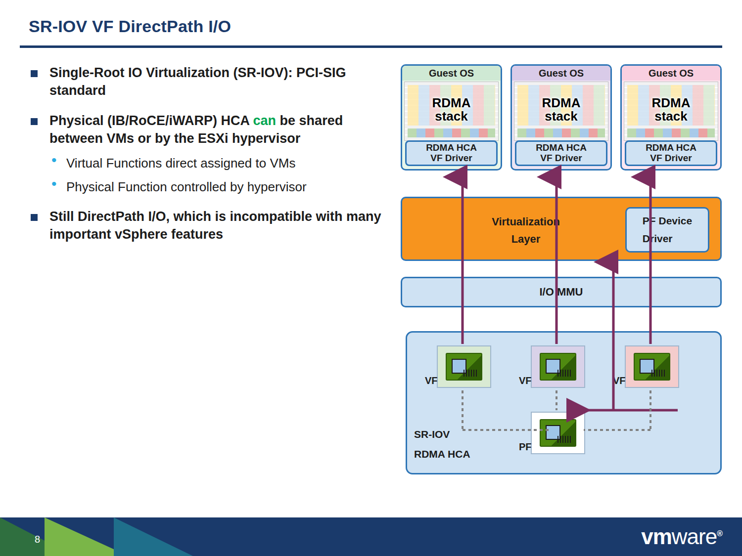SR-IOV VF DirectPath I/O
Single-Root IO Virtualization (SR-IOV): PCI-SIG standard
Physical (IB/RoCE/iWARP) HCA can be shared between VMs or by the ESXi hypervisor
Virtual Functions direct assigned to VMs
Physical Function controlled by hypervisor
Still DirectPath I/O, which is incompatible with many important vSphere features
Guest OS
RDMA
stack
RDMA HCA
VF Driver
Guest OS
RDMA
stack
RDMA HCA
VF Driver
Guest OS
RDMA
stack
RDMA HCA
VF Driver
Virtualization
Layer
PF Device
Driver
I/O MMU
VF VF VF PF
SR-IOV
RDMA HCA
8
vm ware®